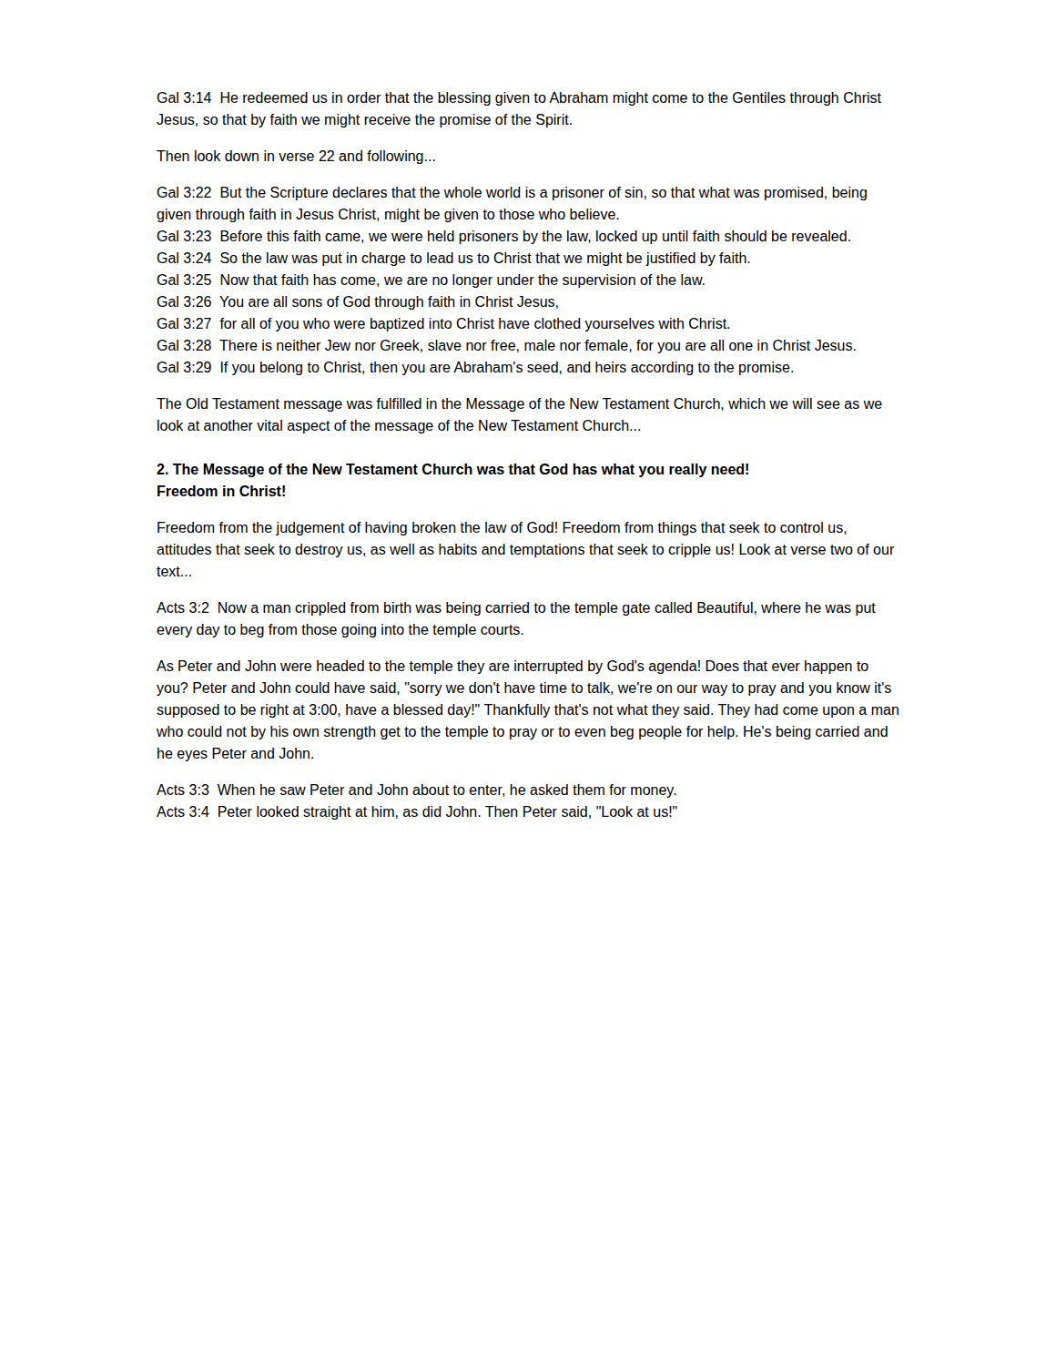Gal 3:14 He redeemed us in order that the blessing given to Abraham might come to the Gentiles through Christ Jesus, so that by faith we might receive the promise of the Spirit.
Then look down in verse 22 and following...
Gal 3:22 But the Scripture declares that the whole world is a prisoner of sin, so that what was promised, being given through faith in Jesus Christ, might be given to those who believe.
Gal 3:23 Before this faith came, we were held prisoners by the law, locked up until faith should be revealed.
Gal 3:24 So the law was put in charge to lead us to Christ that we might be justified by faith.
Gal 3:25 Now that faith has come, we are no longer under the supervision of the law.
Gal 3:26 You are all sons of God through faith in Christ Jesus,
Gal 3:27 for all of you who were baptized into Christ have clothed yourselves with Christ.
Gal 3:28 There is neither Jew nor Greek, slave nor free, male nor female, for you are all one in Christ Jesus.
Gal 3:29 If you belong to Christ, then you are Abraham's seed, and heirs according to the promise.
The Old Testament message was fulfilled in the Message of the New Testament Church, which we will see as we look at another vital aspect of the message of the New Testament Church...
2. The Message of the New Testament Church was that God has what you really need!
Freedom in Christ!
Freedom from the judgement of having broken the law of God! Freedom from things that seek to control us, attitudes that seek to destroy us, as well as habits and temptations that seek to cripple us! Look at verse two of our text...
Acts 3:2 Now a man crippled from birth was being carried to the temple gate called Beautiful, where he was put every day to beg from those going into the temple courts.
As Peter and John were headed to the temple they are interrupted by God's agenda! Does that ever happen to you? Peter and John could have said, "sorry we don't have time to talk, we're on our way to pray and you know it's supposed to be right at 3:00, have a blessed day!" Thankfully that's not what they said. They had come upon a man who could not by his own strength get to the temple to pray or to even beg people for help. He's being carried and he eyes Peter and John.
Acts 3:3 When he saw Peter and John about to enter, he asked them for money.
Acts 3:4 Peter looked straight at him, as did John. Then Peter said, "Look at us!"